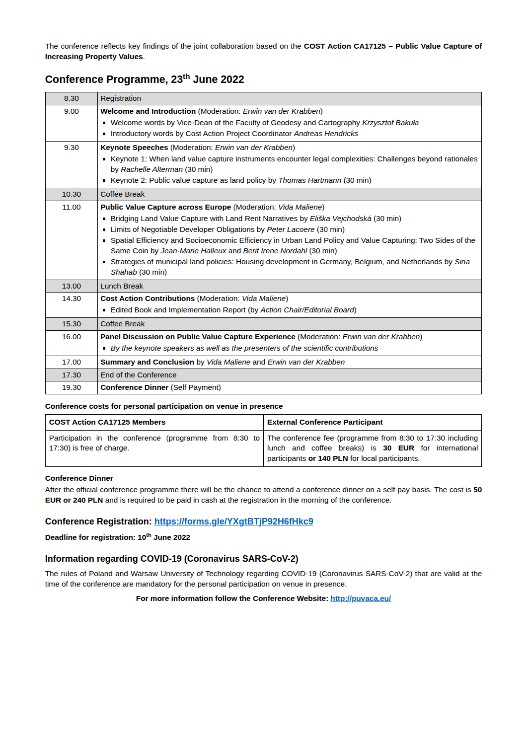The conference reflects key findings of the joint collaboration based on the COST Action CA17125 – Public Value Capture of Increasing Property Values.
Conference Programme, 23th June 2022
| 8.30 | Registration |
| 9.00 | Welcome and Introduction (Moderation: Erwin van der Krabben ) Welcome words by Vice-Dean of the Faculty of Geodesy and Cartography Krzysztof Bakuła Introductory words by Cost Action Project Coordinator Andreas Hendricks |
| 9.30 | Keynote Speeches (Moderation: Erwin van der Krabben ) Keynote 1: When land value capture instruments encounter legal complexities: Challenges beyond rationales by Rachelle Alterman (30 min) Keynote 2: Public value capture as land policy by Thomas Hartmann (30 min) |
| 10.30 | Coffee Break |
| 11.00 | Public Value Capture across Europe (Moderation: Vida Maliene ) Bridging Land Value Capture with Land Rent Narratives by Eliška Vejchodská (30 min) Limits of Negotiable Developer Obligations by Peter Lacoere (30 min) Spatial Efficiency and Socioeconomic Efficiency in Urban Land Policy and Value Capturing: Two Sides of the Same Coin by Jean-Marie Halleux and Berit Irene Nordahl (30 min) Strategies of municipal land policies: Housing development in Germany, Belgium, and Netherlands by Sina Shahab (30 min) |
| 13.00 | Lunch Break |
| 14.30 | Cost Action Contributions (Moderation: Vida Maliene ) Edited Book and Implementation Report (by Action Chair/Editorial Board ) |
| 15.30 | Coffee Break |
| 16.00 | Panel Discussion on Public Value Capture Experience (Moderation: Erwin van der Krabben ) By the keynote speakers as well as the presenters of the scientific contributions |
| 17.00 | Summary and Conclusion by Vida Maliene and Erwin van der Krabben |
| 17.30 | End of the Conference |
| 19.30 | Conference Dinner (Self Payment) |
Conference costs for personal participation on venue in presence
| COST Action CA17125 Members | External Conference Participant |
| Participation in the conference (programme from 8:30 to 17:30) is free of charge. | The conference fee (programme from 8:30 to 17:30 including lunch and coffee breaks) is 30 EUR for international participants or 140 PLN for local participants. |
Conference Dinner
After the official conference programme there will be the chance to attend a conference dinner on a self-pay basis. The cost is 50 EUR or 240 PLN and is required to be paid in cash at the registration in the morning of the conference.
Conference Registration: https://forms.gle/YXgtBTjP92H6fHkc9
Deadline for registration: 10th June 2022
Information regarding COVID-19 (Coronavirus SARS-CoV-2)
The rules of Poland and Warsaw University of Technology regarding COVID-19 (Coronavirus SARS-CoV-2) that are valid at the time of the conference are mandatory for the personal participation on venue in presence.
For more information follow the Conference Website: http://puvaca.eu/